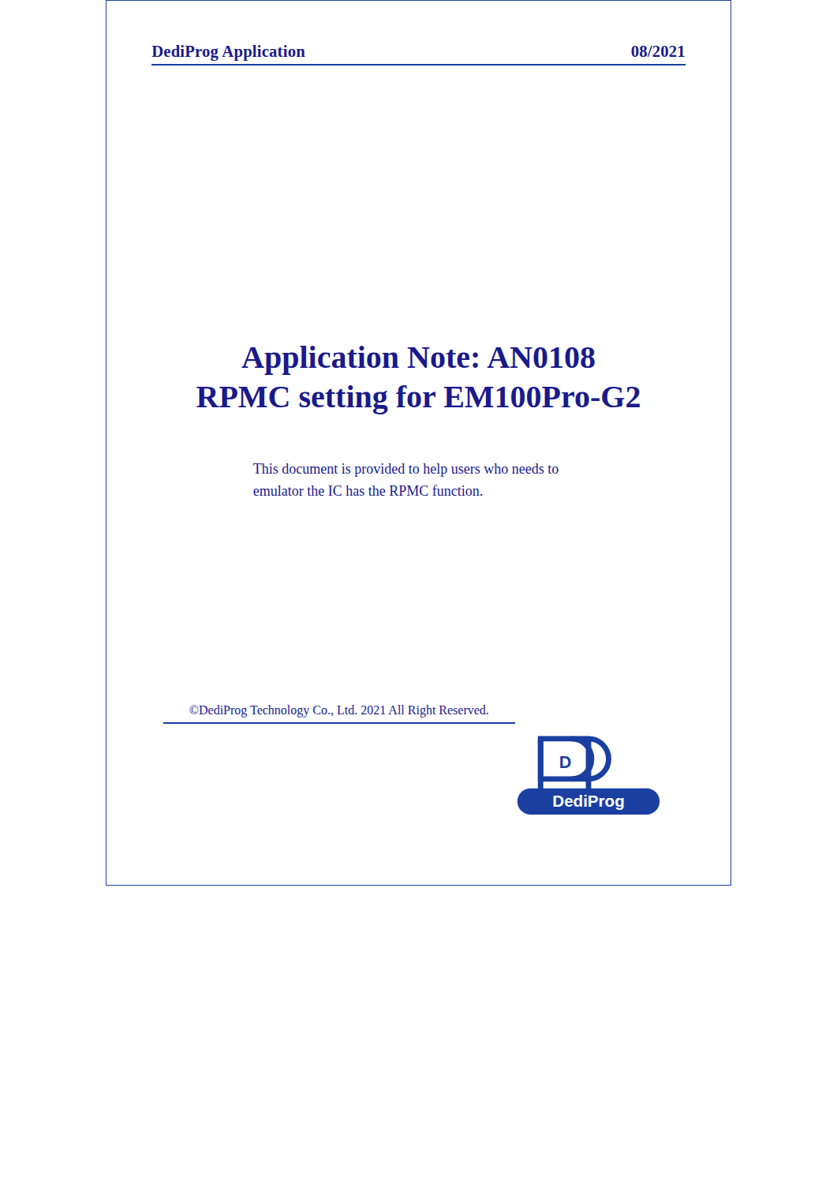DediProg Application
08/2021
Application Note: AN0108
RPMC setting for EM100Pro-G2
This document is provided to help users who needs to emulator the IC has the RPMC function.
©DediProg Technology Co., Ltd. 2021 All Right Reserved.
D DediProg